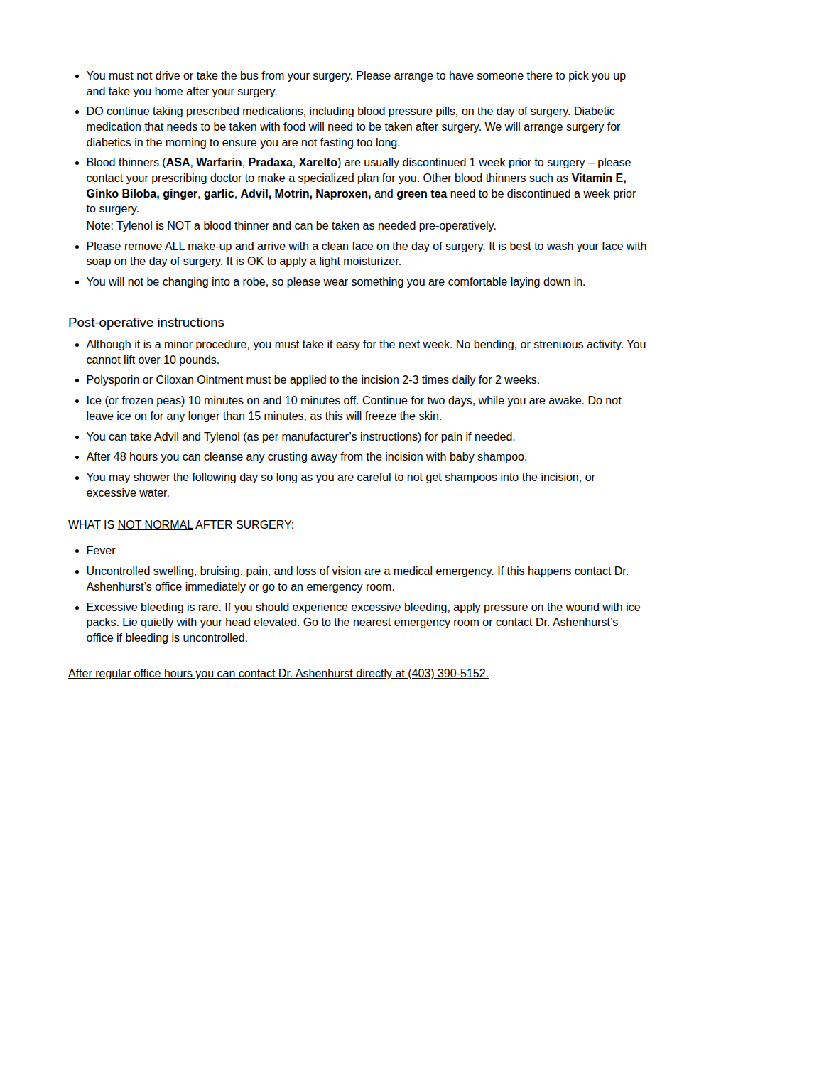You must not drive or take the bus from your surgery. Please arrange to have someone there to pick you up and take you home after your surgery.
DO continue taking prescribed medications, including blood pressure pills, on the day of surgery. Diabetic medication that needs to be taken with food will need to be taken after surgery. We will arrange surgery for diabetics in the morning to ensure you are not fasting too long.
Blood thinners (ASA, Warfarin, Pradaxa, Xarelto) are usually discontinued 1 week prior to surgery – please contact your prescribing doctor to make a specialized plan for you. Other blood thinners such as Vitamin E, Ginko Biloba, ginger, garlic, Advil, Motrin, Naproxen, and green tea need to be discontinued a week prior to surgery. Note: Tylenol is NOT a blood thinner and can be taken as needed pre-operatively.
Please remove ALL make-up and arrive with a clean face on the day of surgery. It is best to wash your face with soap on the day of surgery. It is OK to apply a light moisturizer.
You will not be changing into a robe, so please wear something you are comfortable laying down in.
Post-operative instructions
Although it is a minor procedure, you must take it easy for the next week. No bending, or strenuous activity. You cannot lift over 10 pounds.
Polysporin or Ciloxan Ointment must be applied to the incision 2-3 times daily for 2 weeks.
Ice (or frozen peas) 10 minutes on and 10 minutes off. Continue for two days, while you are awake. Do not leave ice on for any longer than 15 minutes, as this will freeze the skin.
You can take Advil and Tylenol (as per manufacturer’s instructions) for pain if needed.
After 48 hours you can cleanse any crusting away from the incision with baby shampoo.
You may shower the following day so long as you are careful to not get shampoos into the incision, or excessive water.
WHAT IS NOT NORMAL AFTER SURGERY:
Fever
Uncontrolled swelling, bruising, pain, and loss of vision are a medical emergency. If this happens contact Dr. Ashenhurst’s office immediately or go to an emergency room.
Excessive bleeding is rare. If you should experience excessive bleeding, apply pressure on the wound with ice packs. Lie quietly with your head elevated. Go to the nearest emergency room or contact Dr. Ashenhurst’s office if bleeding is uncontrolled.
After regular office hours you can contact Dr. Ashenhurst directly at (403) 390-5152.